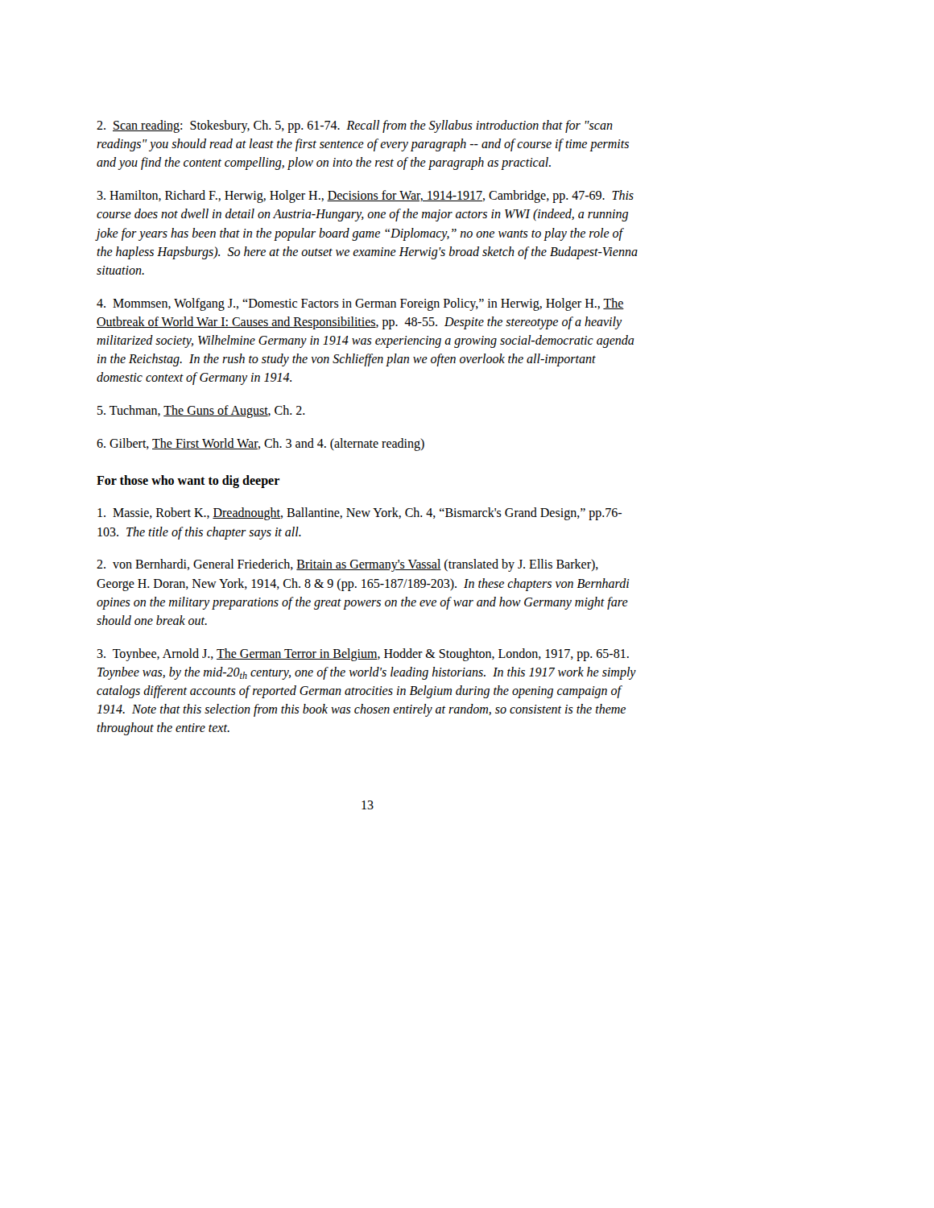2. Scan reading: Stokesbury, Ch. 5, pp. 61-74. Recall from the Syllabus introduction that for "scan readings" you should read at least the first sentence of every paragraph -- and of course if time permits and you find the content compelling, plow on into the rest of the paragraph as practical.
3. Hamilton, Richard F., Herwig, Holger H., Decisions for War, 1914-1917, Cambridge, pp. 47-69. This course does not dwell in detail on Austria-Hungary, one of the major actors in WWI (indeed, a running joke for years has been that in the popular board game “Diplomacy,” no one wants to play the role of the hapless Hapsburgs). So here at the outset we examine Herwig's broad sketch of the Budapest-Vienna situation.
4. Mommsen, Wolfgang J., “Domestic Factors in German Foreign Policy,” in Herwig, Holger H., The Outbreak of World War I: Causes and Responsibilities, pp. 48-55. Despite the stereotype of a heavily militarized society, Wilhelmine Germany in 1914 was experiencing a growing social-democratic agenda in the Reichstag. In the rush to study the von Schlieffen plan we often overlook the all-important domestic context of Germany in 1914.
5. Tuchman, The Guns of August, Ch. 2.
6. Gilbert, The First World War, Ch. 3 and 4. (alternate reading)
For those who want to dig deeper
1. Massie, Robert K., Dreadnought, Ballantine, New York, Ch. 4, “Bismarck's Grand Design,” pp.76-103. The title of this chapter says it all.
2. von Bernhardi, General Friederich, Britain as Germany's Vassal (translated by J. Ellis Barker), George H. Doran, New York, 1914, Ch. 8 & 9 (pp. 165-187/189-203). In these chapters von Bernhardi opines on the military preparations of the great powers on the eve of war and how Germany might fare should one break out.
3. Toynbee, Arnold J., The German Terror in Belgium, Hodder & Stoughton, London, 1917, pp. 65-81. Toynbee was, by the mid-20th century, one of the world's leading historians. In this 1917 work he simply catalogs different accounts of reported German atrocities in Belgium during the opening campaign of 1914. Note that this selection from this book was chosen entirely at random, so consistent is the theme throughout the entire text.
13